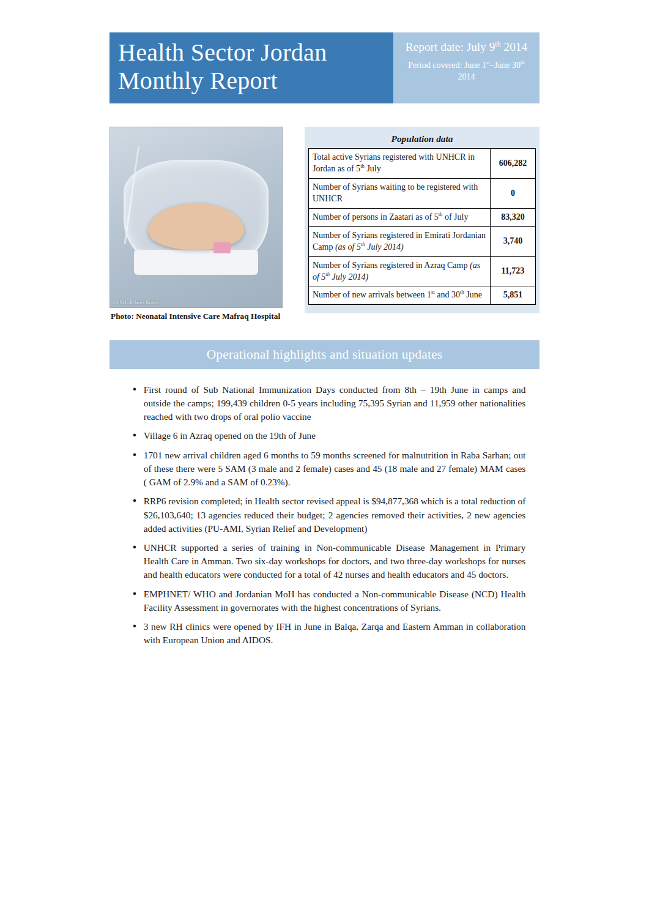Health Sector Jordan
Monthly Report
Report date: July 9th 2014
Period covered: June 1st–June 30th 2014
©UNHCR/Jared Kohler
Photo: Neonatal Intensive Care Mafraq Hospital
Population data
| Total active Syrians registered with UNHCR in Jordan as of 5 th July | 606,282 |
| Number of Syrians waiting to be registered with UNHCR | 0 |
| Number of persons in Zaatari as of 5 th of July | 83,320 |
| Number of Syrians registered in Emirati Jordanian Camp (as of 5 th July 2014) | 3,740 |
| Number of Syrians registered in Azraq Camp (as of 5 th July 2014) | 11,723 |
| Number of new arrivals between 1 st and 30 th June | 5,851 |
Operational highlights and situation updates
First round of Sub National Immunization Days conducted from 8th – 19th June in camps and outside the camps; 199,439 children 0-5 years including 75,395 Syrian and 11,959 other nationalities reached with two drops of oral polio vaccine
Village 6 in Azraq opened on the 19th of June
1701 new arrival children aged 6 months to 59 months screened for malnutrition in Raba Sarhan; out of these there were 5 SAM (3 male and 2 female) cases and 45 (18 male and 27 female) MAM cases ( GAM of 2.9% and a SAM of 0.23%).
RRP6 revision completed; in Health sector revised appeal is $94,877,368 which is a total reduction of $26,103,640; 13 agencies reduced their budget; 2 agencies removed their activities, 2 new agencies added activities (PU-AMI, Syrian Relief and Development)
UNHCR supported a series of training in Non-communicable Disease Management in Primary Health Care in Amman. Two six-day workshops for doctors, and two three-day workshops for nurses and health educators were conducted for a total of 42 nurses and health educators and 45 doctors.
EMPHNET/ WHO and Jordanian MoH has conducted a Non-communicable Disease (NCD) Health Facility Assessment in governorates with the highest concentrations of Syrians.
3 new RH clinics were opened by IFH in June in Balqa, Zarqa and Eastern Amman in collaboration with European Union and AIDOS.